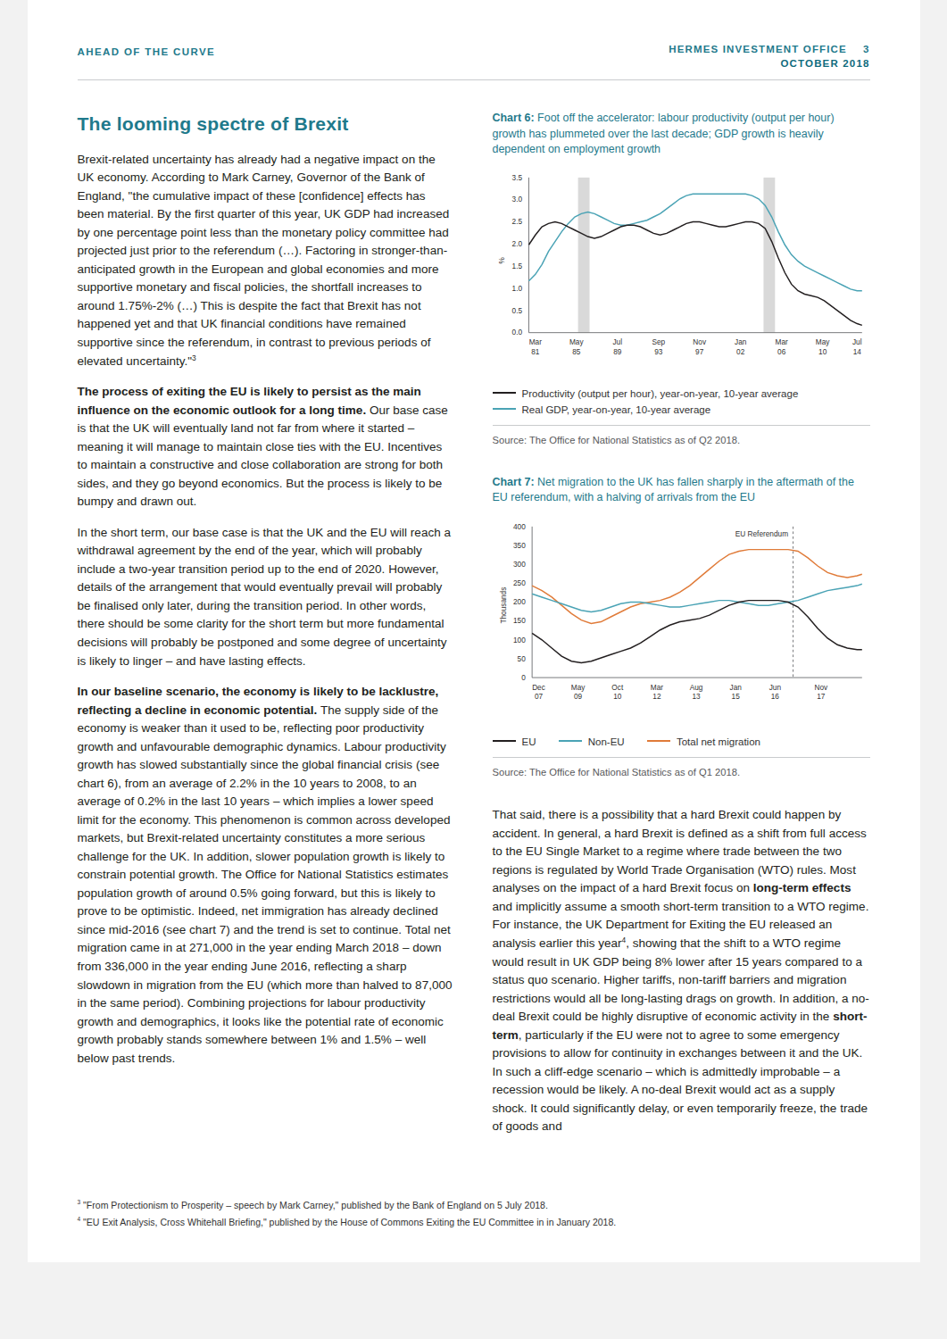Ahead of the Curve
Hermes Investment Office 3
October 2018
The looming spectre of Brexit
Brexit-related uncertainty has already had a negative impact on the UK economy. According to Mark Carney, Governor of the Bank of England, "the cumulative impact of these [confidence] effects has been material. By the first quarter of this year, UK GDP had increased by one percentage point less than the monetary policy committee had projected just prior to the referendum (…). Factoring in stronger-than-anticipated growth in the European and global economies and more supportive monetary and fiscal policies, the shortfall increases to around 1.75%-2% (…) This is despite the fact that Brexit has not happened yet and that UK financial conditions have remained supportive since the referendum, in contrast to previous periods of elevated uncertainty."3
The process of exiting the EU is likely to persist as the main influence on the economic outlook for a long time. Our base case is that the UK will eventually land not far from where it started – meaning it will manage to maintain close ties with the EU. Incentives to maintain a constructive and close collaboration are strong for both sides, and they go beyond economics. But the process is likely to be bumpy and drawn out.
In the short term, our base case is that the UK and the EU will reach a withdrawal agreement by the end of the year, which will probably include a two-year transition period up to the end of 2020. However, details of the arrangement that would eventually prevail will probably be finalised only later, during the transition period. In other words, there should be some clarity for the short term but more fundamental decisions will probably be postponed and some degree of uncertainty is likely to linger – and have lasting effects.
In our baseline scenario, the economy is likely to be lacklustre, reflecting a decline in economic potential. The supply side of the economy is weaker than it used to be, reflecting poor productivity growth and unfavourable demographic dynamics. Labour productivity growth has slowed substantially since the global financial crisis (see chart 6), from an average of 2.2% in the 10 years to 2008, to an average of 0.2% in the last 10 years – which implies a lower speed limit for the economy. This phenomenon is common across developed markets, but Brexit-related uncertainty constitutes a more serious challenge for the UK. In addition, slower population growth is likely to constrain potential growth. The Office for National Statistics estimates population growth of around 0.5% going forward, but this is likely to prove to be optimistic. Indeed, net immigration has already declined since mid-2016 (see chart 7) and the trend is set to continue. Total net migration came in at 271,000 in the year ending March 2018 – down from 336,000 in the year ending June 2016, reflecting a sharp slowdown in migration from the EU (which more than halved to 87,000 in the same period). Combining projections for labour productivity growth and demographics, it looks like the potential rate of economic growth probably stands somewhere between 1% and 1.5% – well below past trends.
Chart 6: Foot off the accelerator: labour productivity (output per hour) growth has plummeted over the last decade; GDP growth is heavily dependent on employment growth
3.5 3.0 2.5 2.0 1.5 1.0 0.5 0.0 % Mar81 May85 Jul89 Sep93 Nov97 Jan02 Mar06 May10 Jul14
Productivity (output per hour), year-on-year, 10-year average Real GDP, year-on-year, 10-year average
Source: The Office for National Statistics as of Q2 2018.
Chart 7: Net migration to the UK has fallen sharply in the aftermath of the EU referendum, with a halving of arrivals from the EU
400 350 300 250 200 150 100 50 0 Thousands EU Referendum Dec07 May09 Oct10 Mar12 Aug13 Jan15 Jun16 Nov17
EU Non-EU Total net migration
Source: The Office for National Statistics as of Q1 2018.
That said, there is a possibility that a hard Brexit could happen by accident. In general, a hard Brexit is defined as a shift from full access to the EU Single Market to a regime where trade between the two regions is regulated by World Trade Organisation (WTO) rules. Most analyses on the impact of a hard Brexit focus on long-term effects and implicitly assume a smooth short-term transition to a WTO regime. For instance, the UK Department for Exiting the EU released an analysis earlier this year4, showing that the shift to a WTO regime would result in UK GDP being 8% lower after 15 years compared to a status quo scenario. Higher tariffs, non-tariff barriers and migration restrictions would all be long-lasting drags on growth. In addition, a no-deal Brexit could be highly disruptive of economic activity in the short-term, particularly if the EU were not to agree to some emergency provisions to allow for continuity in exchanges between it and the UK. In such a cliff-edge scenario – which is admittedly improbable – a recession would be likely. A no-deal Brexit would act as a supply shock. It could significantly delay, or even temporarily freeze, the trade of goods and
3 "From Protectionism to Prosperity – speech by Mark Carney," published by the Bank of England on 5 July 2018.
4 "EU Exit Analysis, Cross Whitehall Briefing," published by the House of Commons Exiting the EU Committee in in January 2018.